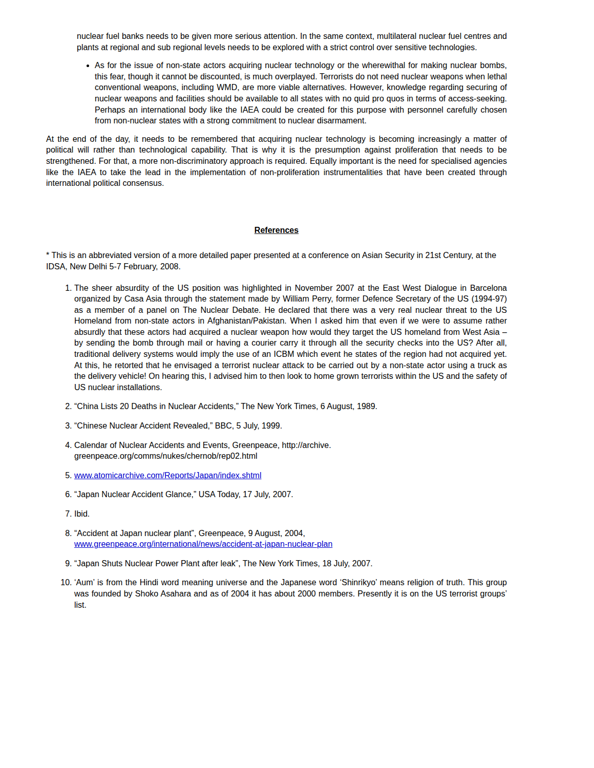nuclear fuel banks needs to be given more serious attention. In the same context, multilateral nuclear fuel centres and plants at regional and sub regional levels needs to be explored with a strict control over sensitive technologies.
As for the issue of non-state actors acquiring nuclear technology or the wherewithal for making nuclear bombs, this fear, though it cannot be discounted, is much overplayed. Terrorists do not need nuclear weapons when lethal conventional weapons, including WMD, are more viable alternatives. However, knowledge regarding securing of nuclear weapons and facilities should be available to all states with no quid pro quos in terms of access-seeking. Perhaps an international body like the IAEA could be created for this purpose with personnel carefully chosen from non-nuclear states with a strong commitment to nuclear disarmament.
At the end of the day, it needs to be remembered that acquiring nuclear technology is becoming increasingly a matter of political will rather than technological capability. That is why it is the presumption against proliferation that needs to be strengthened. For that, a more non-discriminatory approach is required. Equally important is the need for specialised agencies like the IAEA to take the lead in the implementation of non-proliferation instrumentalities that have been created through international political consensus.
References
* This is an abbreviated version of a more detailed paper presented at a conference on Asian Security in 21st Century, at the IDSA, New Delhi 5-7 February, 2008.
The sheer absurdity of the US position was highlighted in November 2007 at the East West Dialogue in Barcelona organized by Casa Asia through the statement made by William Perry, former Defence Secretary of the US (1994-97) as a member of a panel on The Nuclear Debate. He declared that there was a very real nuclear threat to the US Homeland from non-state actors in Afghanistan/Pakistan. When I asked him that even if we were to assume rather absurdly that these actors had acquired a nuclear weapon how would they target the US homeland from West Asia – by sending the bomb through mail or having a courier carry it through all the security checks into the US? After all, traditional delivery systems would imply the use of an ICBM which event he states of the region had not acquired yet. At this, he retorted that he envisaged a terrorist nuclear attack to be carried out by a non-state actor using a truck as the delivery vehicle! On hearing this, I advised him to then look to home grown terrorists within the US and the safety of US nuclear installations.
“China Lists 20 Deaths in Nuclear Accidents,” The New York Times, 6 August, 1989.
“Chinese Nuclear Accident Revealed,” BBC, 5 July, 1999.
Calendar of Nuclear Accidents and Events, Greenpeace, http://archive.
greenpeace.org/comms/nukes/chernob/rep02.html
www.atomicarchive.com/Reports/Japan/index.shtml
“Japan Nuclear Accident Glance,” USA Today, 17 July, 2007.
Ibid.
“Accident at Japan nuclear plant”, Greenpeace, 9 August, 2004,
www.greenpeace.org/international/news/accident-at-japan-nuclear-plan
“Japan Shuts Nuclear Power Plant after leak”, The New York Times, 18 July, 2007.
‘Aum’ is from the Hindi word meaning universe and the Japanese word ‘Shinrikyo’ means religion of truth. This group was founded by Shoko Asahara and as of 2004 it has about 2000 members. Presently it is on the US terrorist groups’ list.